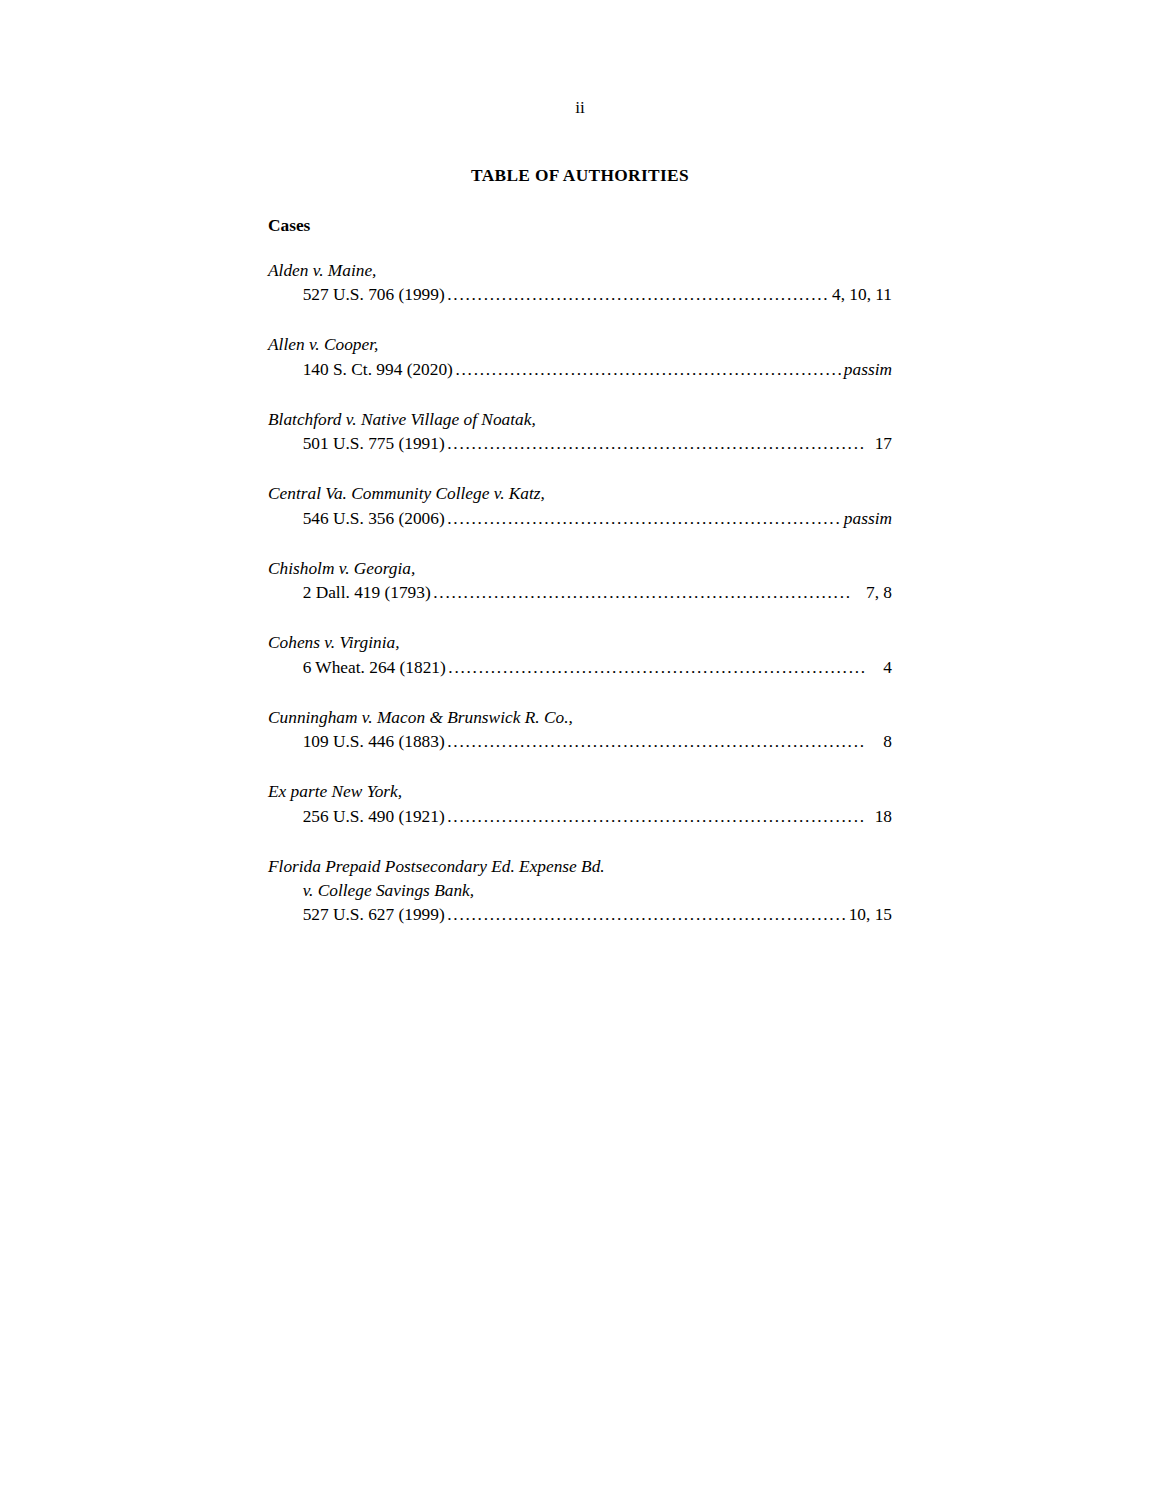ii
TABLE OF AUTHORITIES
Cases
Alden v. Maine,
527 U.S. 706 (1999) ..................................................................... 4, 10, 11
Allen v. Cooper,
140 S. Ct. 994 (2020) ..................................................................... passim
Blatchford v. Native Village of Noatak,
501 U.S. 775 (1991) ..................................................................... 17
Central Va. Community College v. Katz,
546 U.S. 356 (2006) ..................................................................... passim
Chisholm v. Georgia,
2 Dall. 419 (1793) ..................................................................... 7, 8
Cohens v. Virginia,
6 Wheat. 264 (1821) ..................................................................... 4
Cunningham v. Macon & Brunswick R. Co.,
109 U.S. 446 (1883) ..................................................................... 8
Ex parte New York,
256 U.S. 490 (1921) ..................................................................... 18
Florida Prepaid Postsecondary Ed. Expense Bd.
v. College Savings Bank,
527 U.S. 627 (1999) ..................................................................... 10, 15